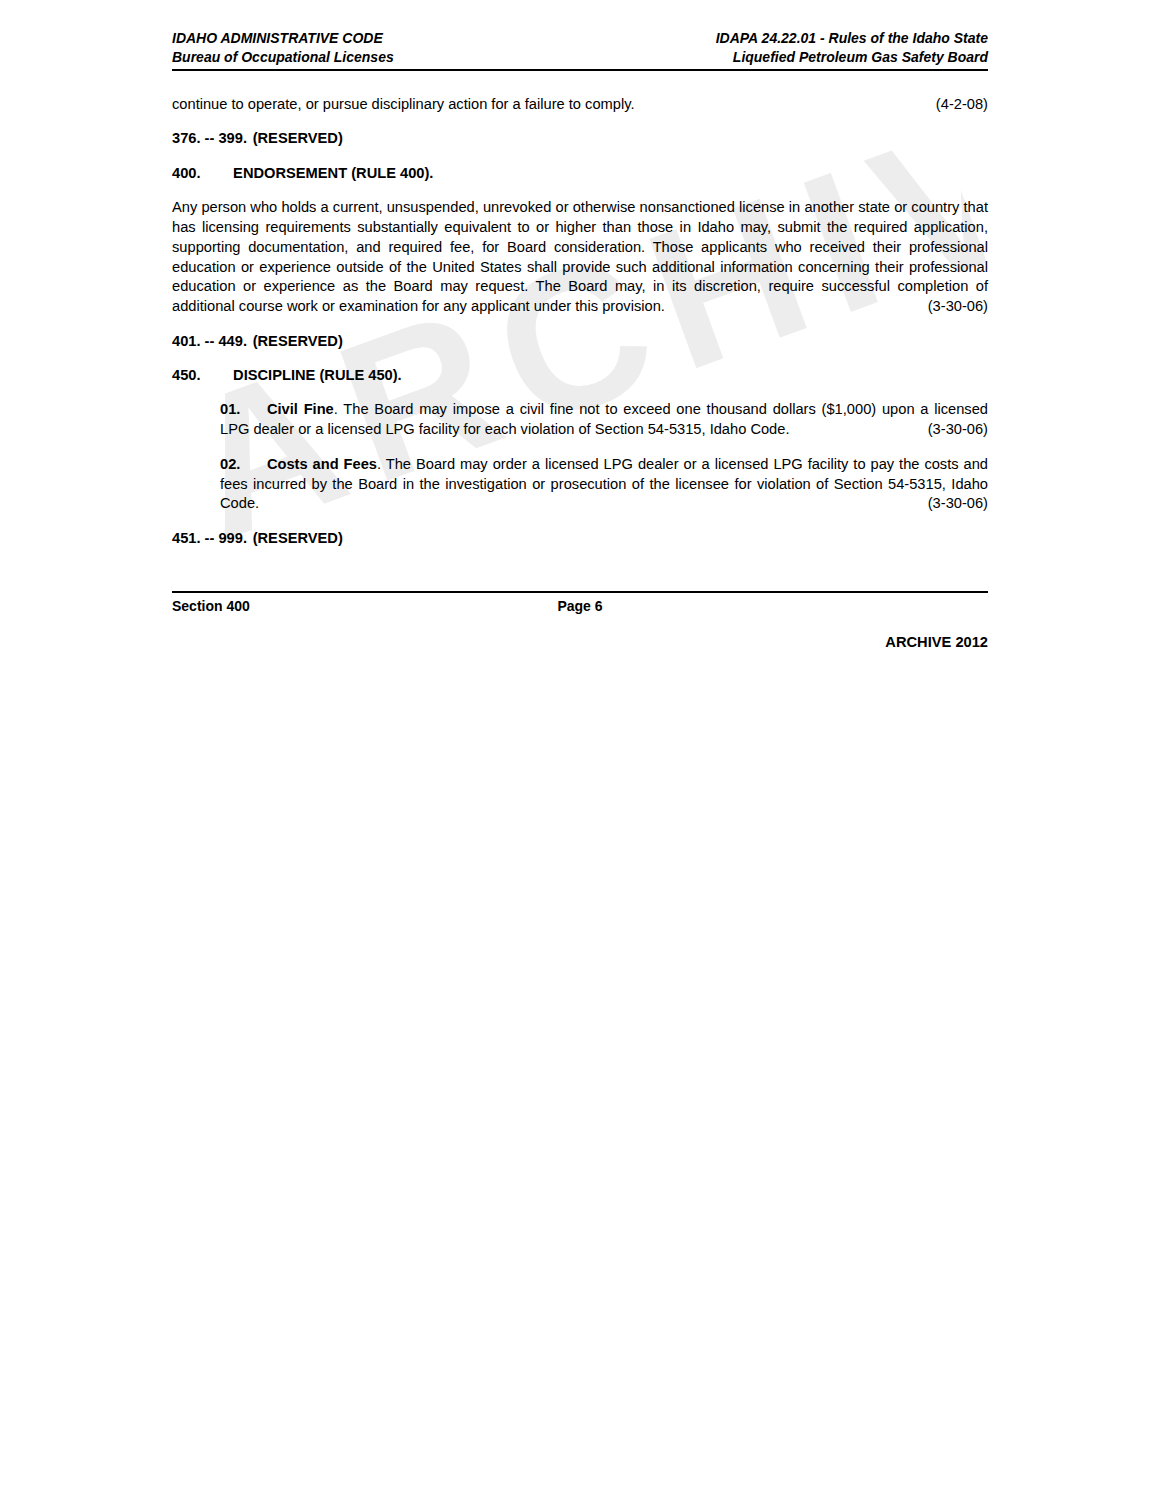ARCHIVE
| IDAHO ADMINISTRATIVE CODE Bureau of Occupational Licenses | IDAPA 24.22.01 - Rules of the Idaho State Liquefied Petroleum Gas Safety Board |
continue to operate, or pursue disciplinary action for a failure to comply. (4-2-08)
376. -- 399.(RESERVED)
400. ENDORSEMENT (RULE 400).
Any person who holds a current, unsuspended, unrevoked or otherwise nonsanctioned license in another state or country that has licensing requirements substantially equivalent to or higher than those in Idaho may, submit the required application, supporting documentation, and required fee, for Board consideration. Those applicants who received their professional education or experience outside of the United States shall provide such additional information concerning their professional education or experience as the Board may request. The Board may, in its discretion, require successful completion of additional course work or examination for any applicant under this provision. (3-30-06)
401. -- 449.(RESERVED)
450. DISCIPLINE (RULE 450).
01. Civil Fine. The Board may impose a civil fine not to exceed one thousand dollars ($1,000) upon a licensed LPG dealer or a licensed LPG facility for each violation of Section 54-5315, Idaho Code. (3-30-06)
02. Costs and Fees. The Board may order a licensed LPG dealer or a licensed LPG facility to pay the costs and fees incurred by the Board in the investigation or prosecution of the licensee for violation of Section 54-5315, Idaho Code. (3-30-06)
451. -- 999.(RESERVED)
| Section 400 | Page 6 | |
ARCHIVE 2012